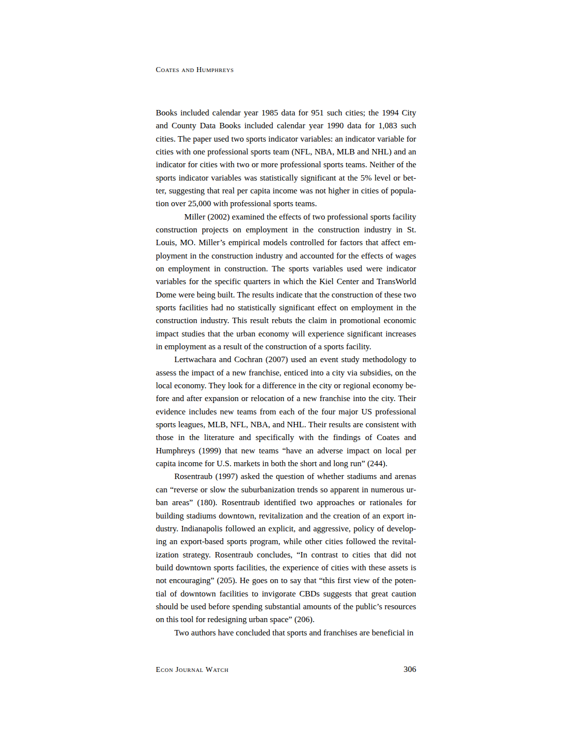Coates and Humphreys
Books included calendar year 1985 data for 951 such cities; the 1994 City and County Data Books included calendar year 1990 data for 1,083 such cities. The paper used two sports indicator variables: an indicator variable for cities with one professional sports team (NFL, NBA, MLB and NHL) and an indicator for cities with two or more professional sports teams. Neither of the sports indicator variables was statistically significant at the 5% level or better, suggesting that real per capita income was not higher in cities of population over 25,000 with professional sports teams.
Miller (2002) examined the effects of two professional sports facility construction projects on employment in the construction industry in St. Louis, MO. Miller’s empirical models controlled for factors that affect employment in the construction industry and accounted for the effects of wages on employment in construction. The sports variables used were indicator variables for the specific quarters in which the Kiel Center and TransWorld Dome were being built. The results indicate that the construction of these two sports facilities had no statistically significant effect on employment in the construction industry. This result rebuts the claim in promotional economic impact studies that the urban economy will experience significant increases in employment as a result of the construction of a sports facility.
Lertwachara and Cochran (2007) used an event study methodology to assess the impact of a new franchise, enticed into a city via subsidies, on the local economy. They look for a difference in the city or regional economy before and after expansion or relocation of a new franchise into the city. Their evidence includes new teams from each of the four major US professional sports leagues, MLB, NFL, NBA, and NHL. Their results are consistent with those in the literature and specifically with the findings of Coates and Humphreys (1999) that new teams “have an adverse impact on local per capita income for U.S. markets in both the short and long run” (244).
Rosentraub (1997) asked the question of whether stadiums and arenas can “reverse or slow the suburbanization trends so apparent in numerous urban areas” (180). Rosentraub identified two approaches or rationales for building stadiums downtown, revitalization and the creation of an export industry. Indianapolis followed an explicit, and aggressive, policy of developing an export-based sports program, while other cities followed the revitalization strategy. Rosentraub concludes, “In contrast to cities that did not build downtown sports facilities, the experience of cities with these assets is not encouraging” (205). He goes on to say that “this first view of the potential of downtown facilities to invigorate CBDs suggests that great caution should be used before spending substantial amounts of the public’s resources on this tool for redesigning urban space” (206).
Two authors have concluded that sports and franchises are beneficial in
Econ Journal Watch 306